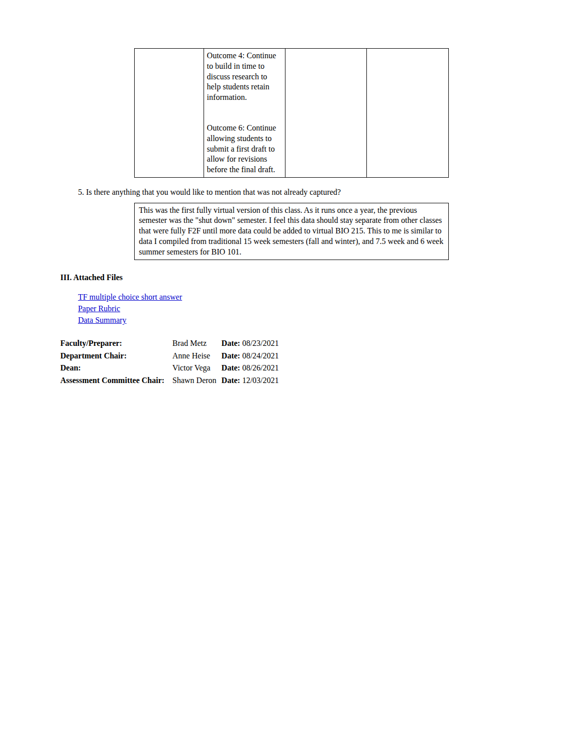| | Outcome 4: Continue to build in time to discuss research to help students retain information. Outcome 6: Continue allowing students to submit a first draft to allow for revisions before the final draft. | | |
Is there anything that you would like to mention that was not already captured?
This was the first fully virtual version of this class. As it runs once a year, the previous semester was the "shut down" semester. I feel this data should stay separate from other classes that were fully F2F until more data could be added to virtual BIO 215. This to me is similar to data I compiled from traditional 15 week semesters (fall and winter), and 7.5 week and 6 week summer semesters for BIO 101.
III. Attached Files
TF multiple choice short answer Paper Rubric Data Summary
| Faculty/Preparer: | Brad Metz | Date: 08/23/2021 |
| Department Chair: | Anne Heise | Date: 08/24/2021 |
| Dean: | Victor Vega | Date: 08/26/2021 |
| Assessment Committee Chair: | Shawn Deron | Date: 12/03/2021 |